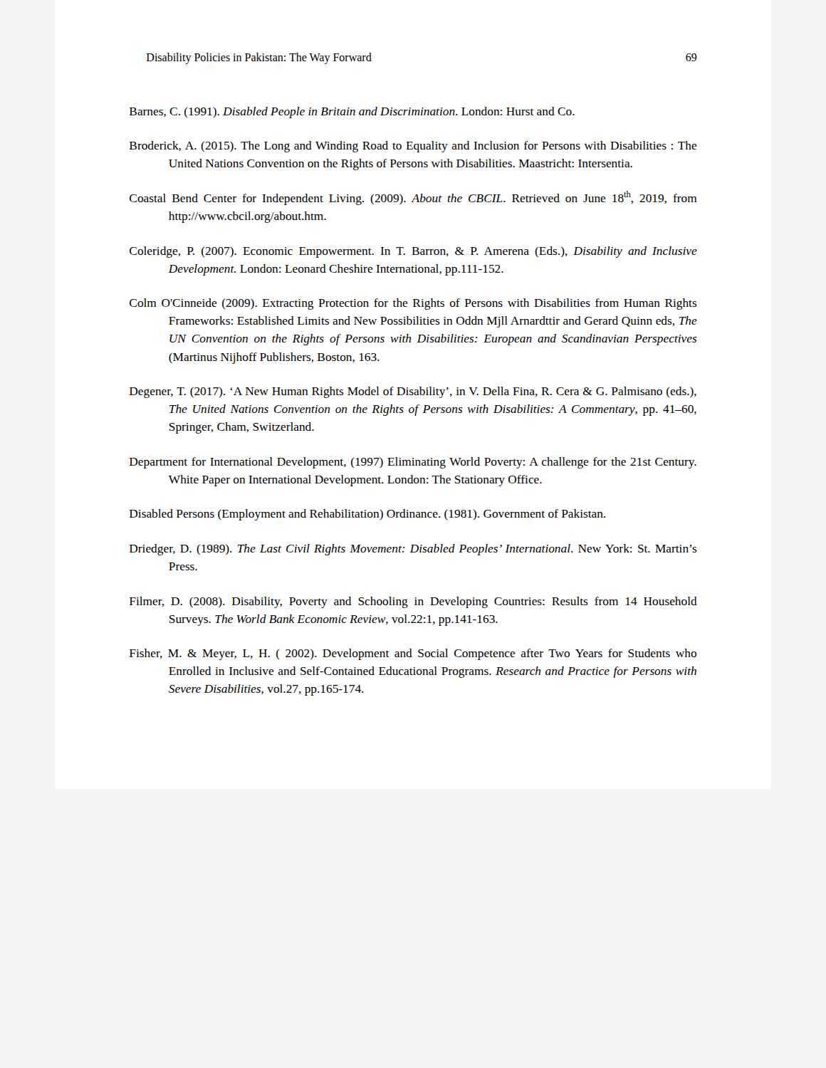Disability Policies in Pakistan: The Way Forward 69
Barnes, C. (1991). Disabled People in Britain and Discrimination. London: Hurst and Co.
Broderick, A. (2015). The Long and Winding Road to Equality and Inclusion for Persons with Disabilities : The United Nations Convention on the Rights of Persons with Disabilities. Maastricht: Intersentia.
Coastal Bend Center for Independent Living. (2009). About the CBCIL. Retrieved on June 18th, 2019, from http://www.cbcil.org/about.htm.
Coleridge, P. (2007). Economic Empowerment. In T. Barron, & P. Amerena (Eds.), Disability and Inclusive Development. London: Leonard Cheshire International, pp.111-152.
Colm O'Cinneide (2009). Extracting Protection for the Rights of Persons with Disabilities from Human Rights Frameworks: Established Limits and New Possibilities in Oddn Mjll Arnardttir and Gerard Quinn eds, The UN Convention on the Rights of Persons with Disabilities: European and Scandinavian Perspectives (Martinus Nijhoff Publishers, Boston, 163.
Degener, T. (2017). ‘A New Human Rights Model of Disability’, in V. Della Fina, R. Cera & G. Palmisano (eds.), The United Nations Convention on the Rights of Persons with Disabilities: A Commentary, pp. 41–60, Springer, Cham, Switzerland.
Department for International Development, (1997) Eliminating World Poverty: A challenge for the 21st Century. White Paper on International Development. London: The Stationary Office.
Disabled Persons (Employment and Rehabilitation) Ordinance. (1981). Government of Pakistan.
Driedger, D. (1989). The Last Civil Rights Movement: Disabled Peoples’ International. New York: St. Martin’s Press.
Filmer, D. (2008). Disability, Poverty and Schooling in Developing Countries: Results from 14 Household Surveys. The World Bank Economic Review, vol.22:1, pp.141-163.
Fisher, M. & Meyer, L, H. ( 2002). Development and Social Competence after Two Years for Students who Enrolled in Inclusive and Self-Contained Educational Programs. Research and Practice for Persons with Severe Disabilities, vol.27, pp.165-174.